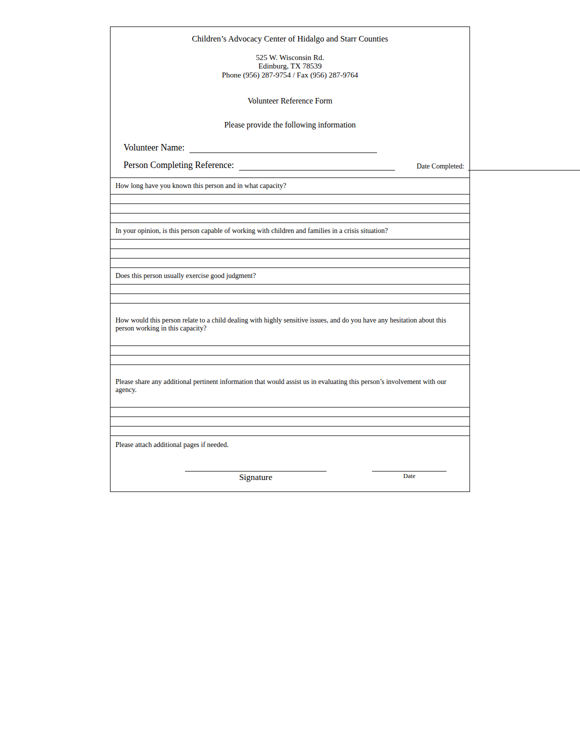Children’s Advocacy Center of Hidalgo and Starr Counties
525 W. Wisconsin Rd.
Edinburg, TX 78539
Phone (956) 287-9754 / Fax (956) 287-9764
Volunteer Reference Form
Please provide the following information
Volunteer Name:
Person Completing Reference: Date Completed:
How long have you known this person and in what capacity?
In your opinion, is this person capable of working with children and families in a crisis situation?
Does this person usually exercise good judgment?
How would this person relate to a child dealing with highly sensitive issues, and do you have any hesitation about this person working in this capacity?
Please share any additional pertinent information that would assist us in evaluating this person’s involvement with our agency.
Please attach additional pages if needed.
Signature
Date